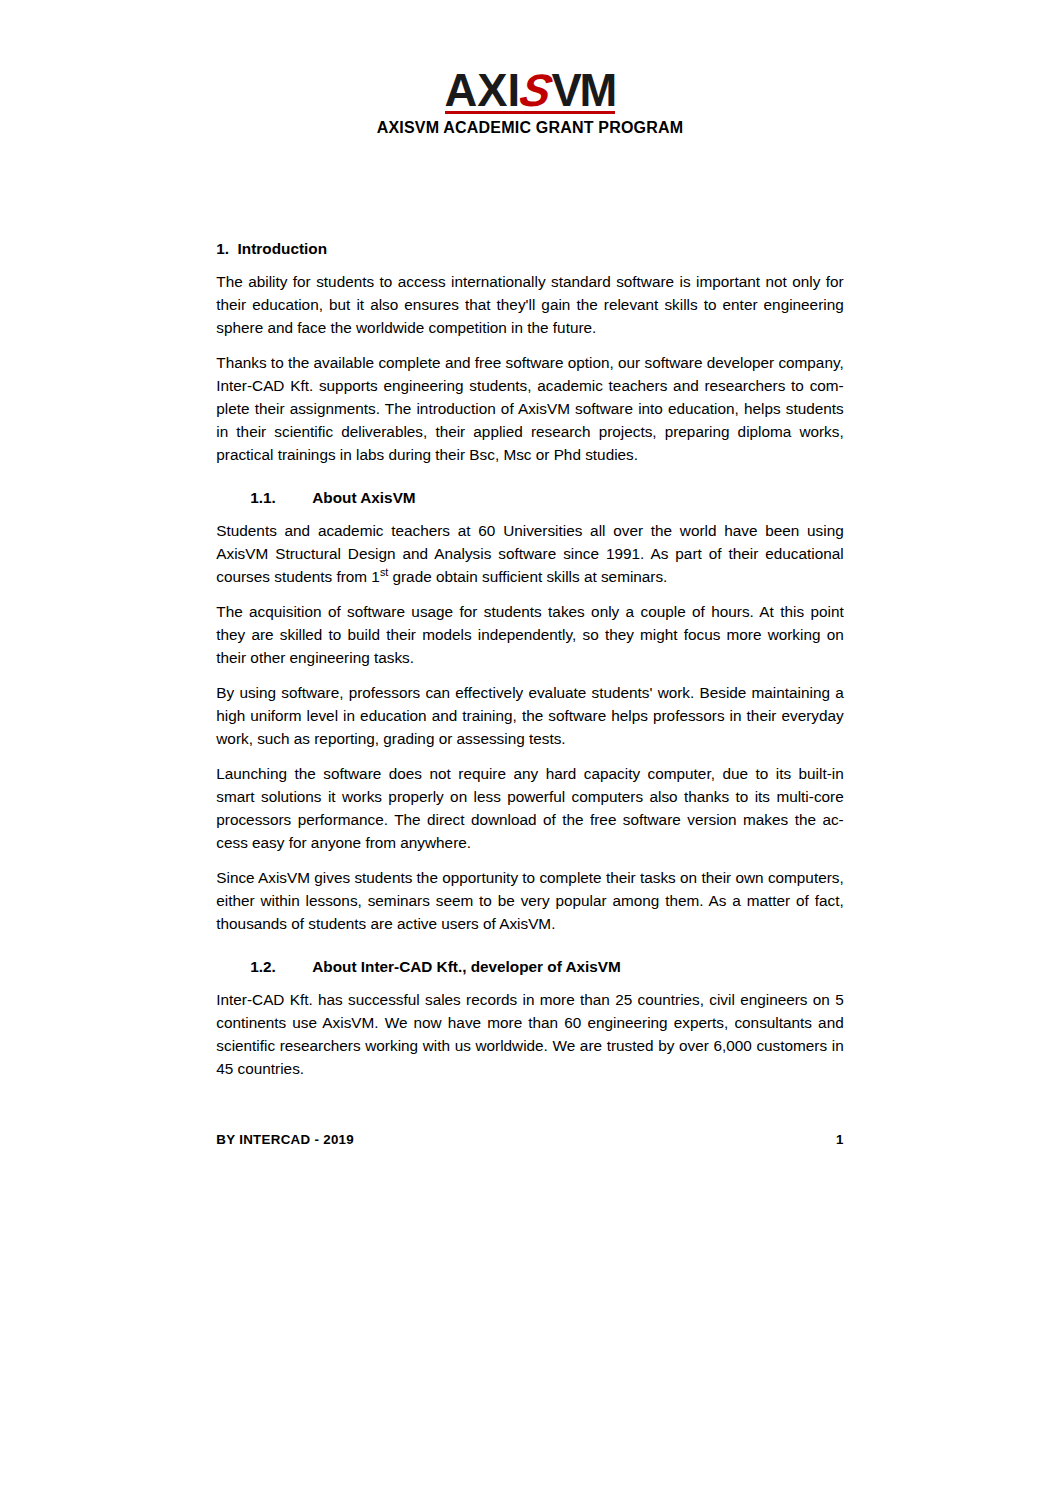AXI SVM
AXISVM ACADEMIC GRANT PROGRAM
1. Introduction
The ability for students to access internationally standard software is important not only for their education, but it also ensures that they'll gain the relevant skills to enter engineering sphere and face the worldwide competition in the future.
Thanks to the available complete and free software option, our software developer company, Inter-CAD Kft. supports engineering students, academic teachers and researchers to complete their assignments. The introduction of AxisVM software into education, helps students in their scientific deliverables, their applied research projects, preparing diploma works, practical trainings in labs during their Bsc, Msc or Phd studies.
1.1. About AxisVM
Students and academic teachers at 60 Universities all over the world have been using AxisVM Structural Design and Analysis software since 1991. As part of their educational courses students from 1st grade obtain sufficient skills at seminars.
The acquisition of software usage for students takes only a couple of hours. At this point they are skilled to build their models independently, so they might focus more working on their other engineering tasks.
By using software, professors can effectively evaluate students' work. Beside maintaining a high uniform level in education and training, the software helps professors in their everyday work, such as reporting, grading or assessing tests.
Launching the software does not require any hard capacity computer, due to its built-in smart solutions it works properly on less powerful computers also thanks to its multi-core processors performance. The direct download of the free software version makes the access easy for anyone from anywhere.
Since AxisVM gives students the opportunity to complete their tasks on their own computers, either within lessons, seminars seem to be very popular among them. As a matter of fact, thousands of students are active users of AxisVM.
1.2. About Inter-CAD Kft., developer of AxisVM
Inter-CAD Kft. has successful sales records in more than 25 countries, civil engineers on 5 continents use AxisVM. We now have more than 60 engineering experts, consultants and scientific researchers working with us worldwide. We are trusted by over 6,000 customers in 45 countries.
BY INTERCAD - 2019 1